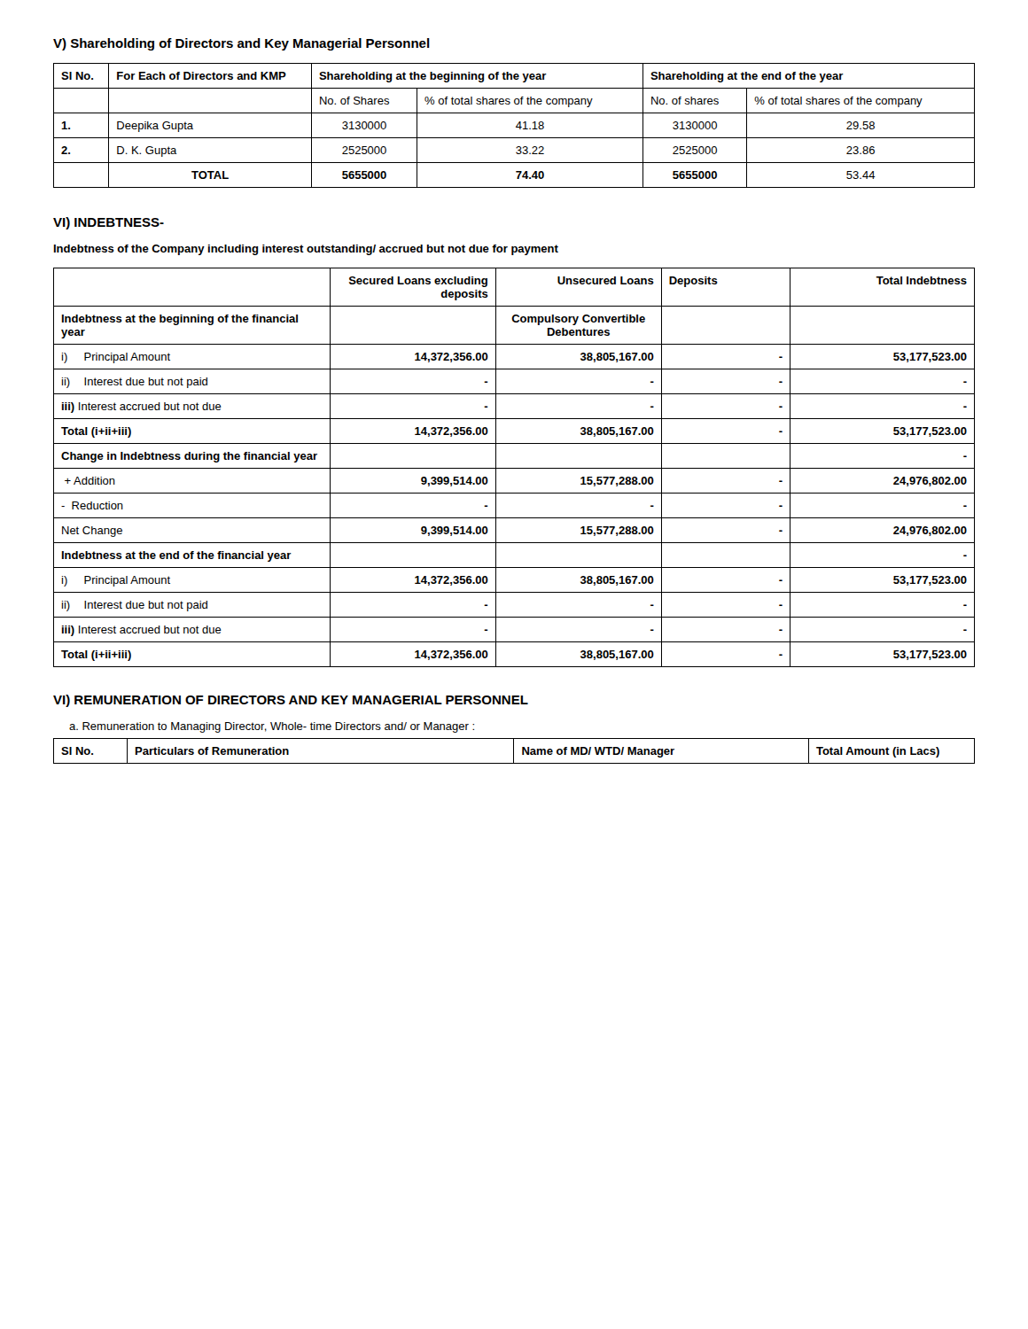V) Shareholding of Directors and Key Managerial Personnel
| Sl No. | For Each of Directors and KMP | Shareholding at the beginning of the year | Shareholding at the end of the year |
| --- | --- | --- | --- |
| | | No. of Shares | % of total shares of the company | No. of shares | % of total shares of the company |
| 1. | Deepika Gupta | 3130000 | 41.18 | 3130000 | 29.58 |
| 2. | D. K. Gupta | 2525000 | 33.22 | 2525000 | 23.86 |
| | TOTAL | 5655000 | 74.40 | 5655000 | 53.44 |
VI) INDEBTNESS-
Indebtness of the Company including interest outstanding/ accrued but not due for payment
| | Secured Loans excluding deposits | Unsecured Loans | Deposits | Total Indebtness |
| --- | --- | --- | --- | --- |
| Indebtness at the beginning of the financial year | | Compulsory Convertible Debentures | | |
| i) Principal Amount | 14,372,356.00 | 38,805,167.00 | - | 53,177,523.00 |
| ii) Interest due but not paid | - | - | - | - |
| iii) Interest accrued but not due | - | - | - | - |
| Total (i+ii+iii) | 14,372,356.00 | 38,805,167.00 | - | 53,177,523.00 |
| Change in Indebtness during the financial year | | | | - |
| + Addition | 9,399,514.00 | 15,577,288.00 | - | 24,976,802.00 |
| - Reduction | - | - | - | - |
| Net Change | 9,399,514.00 | 15,577,288.00 | - | 24,976,802.00 |
| Indebtness at the end of the financial year | | | | - |
| i) Principal Amount | 14,372,356.00 | 38,805,167.00 | - | 53,177,523.00 |
| ii) Interest due but not paid | - | - | - | - |
| iii) Interest accrued but not due | - | - | - | - |
| Total (i+ii+iii) | 14,372,356.00 | 38,805,167.00 | - | 53,177,523.00 |
VI) REMUNERATION OF DIRECTORS AND KEY MANAGERIAL PERSONNEL
a. Remuneration to Managing Director, Whole- time Directors and/ or Manager :
| Sl No. | Particulars of Remuneration | Name of MD/ WTD/ Manager | Total Amount (in Lacs) |
| --- | --- | --- | --- |